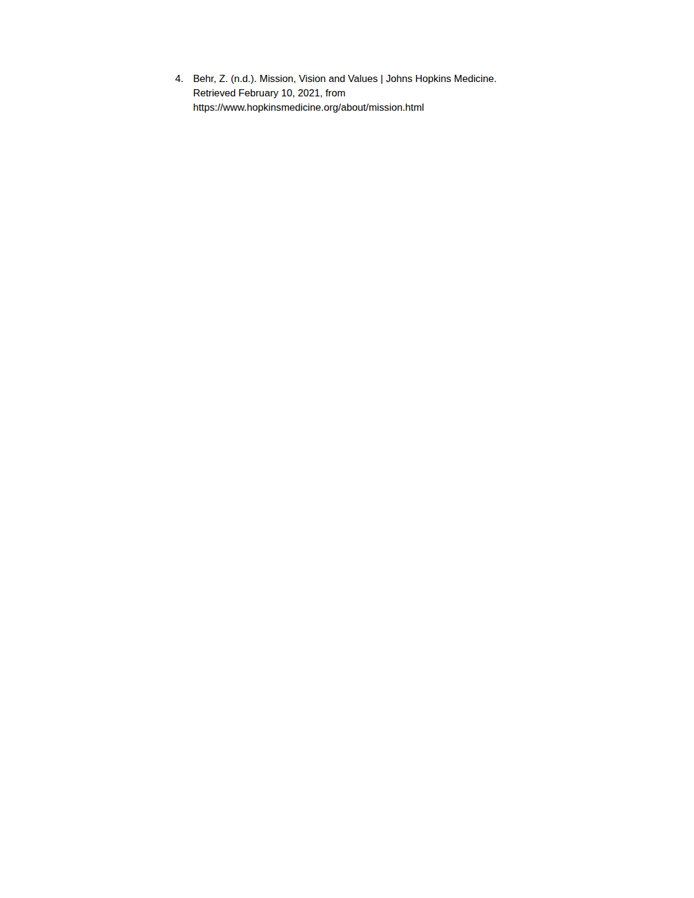Behr, Z. (n.d.). Mission, Vision and Values | Johns Hopkins Medicine. Retrieved February 10, 2021, from https://www.hopkinsmedicine.org/about/mission.html